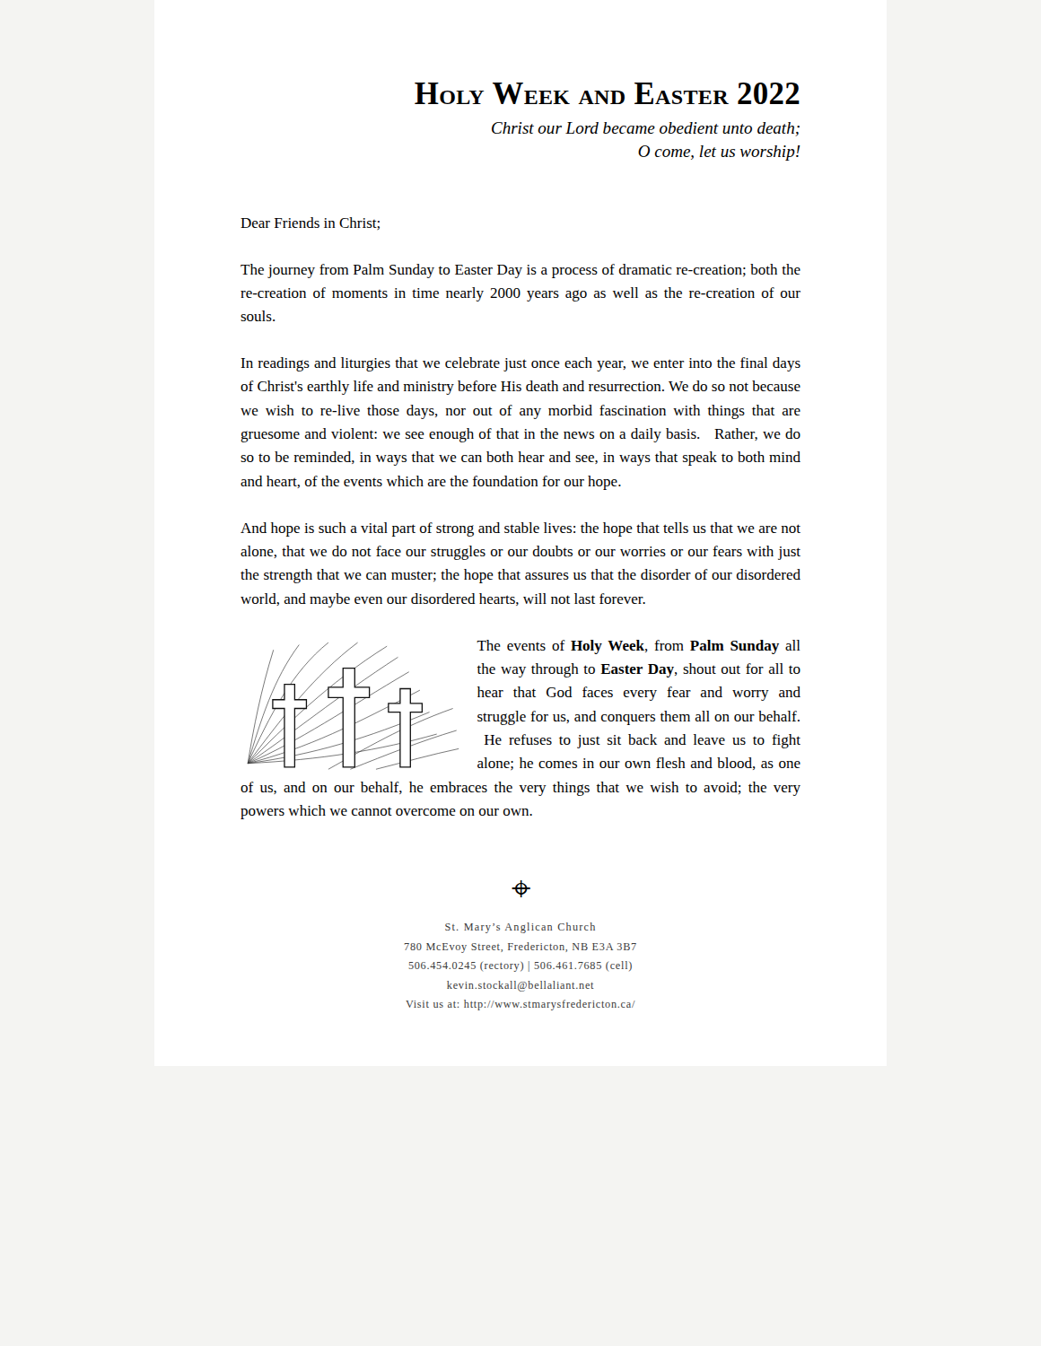Holy Week and Easter 2022
Christ our Lord became obedient unto death;
O come, let us worship!
Dear Friends in Christ;
The journey from Palm Sunday to Easter Day is a process of dramatic re-creation; both the re-creation of moments in time nearly 2000 years ago as well as the re-creation of our souls.
In readings and liturgies that we celebrate just once each year, we enter into the final days of Christ's earthly life and ministry before His death and resurrection. We do so not because we wish to re-live those days, nor out of any morbid fascination with things that are gruesome and violent: we see enough of that in the news on a daily basis. Rather, we do so to be reminded, in ways that we can both hear and see, in ways that speak to both mind and heart, of the events which are the foundation for our hope.
And hope is such a vital part of strong and stable lives: the hope that tells us that we are not alone, that we do not face our struggles or our doubts or our worries or our fears with just the strength that we can muster; the hope that assures us that the disorder of our disordered world, and maybe even our disordered hearts, will not last forever.
The events of Holy Week, from Palm Sunday all the way through to Easter Day, shout out for all to hear that God faces every fear and worry and struggle for us, and conquers them all on our behalf. He refuses to just sit back and leave us to fight alone; he comes in our own flesh and blood, as one of us, and on our behalf, he embraces the very things that we wish to avoid; the very powers which we cannot overcome on our own.
⌖
St. Mary’s Anglican Church
780 McEvoy Street, Fredericton, NB E3A 3B7
506.454.0245 (rectory) | 506.461.7685 (cell)
kevin.stockall@bellaliant.net
Visit us at: http://www.stmarysfredericton.ca/